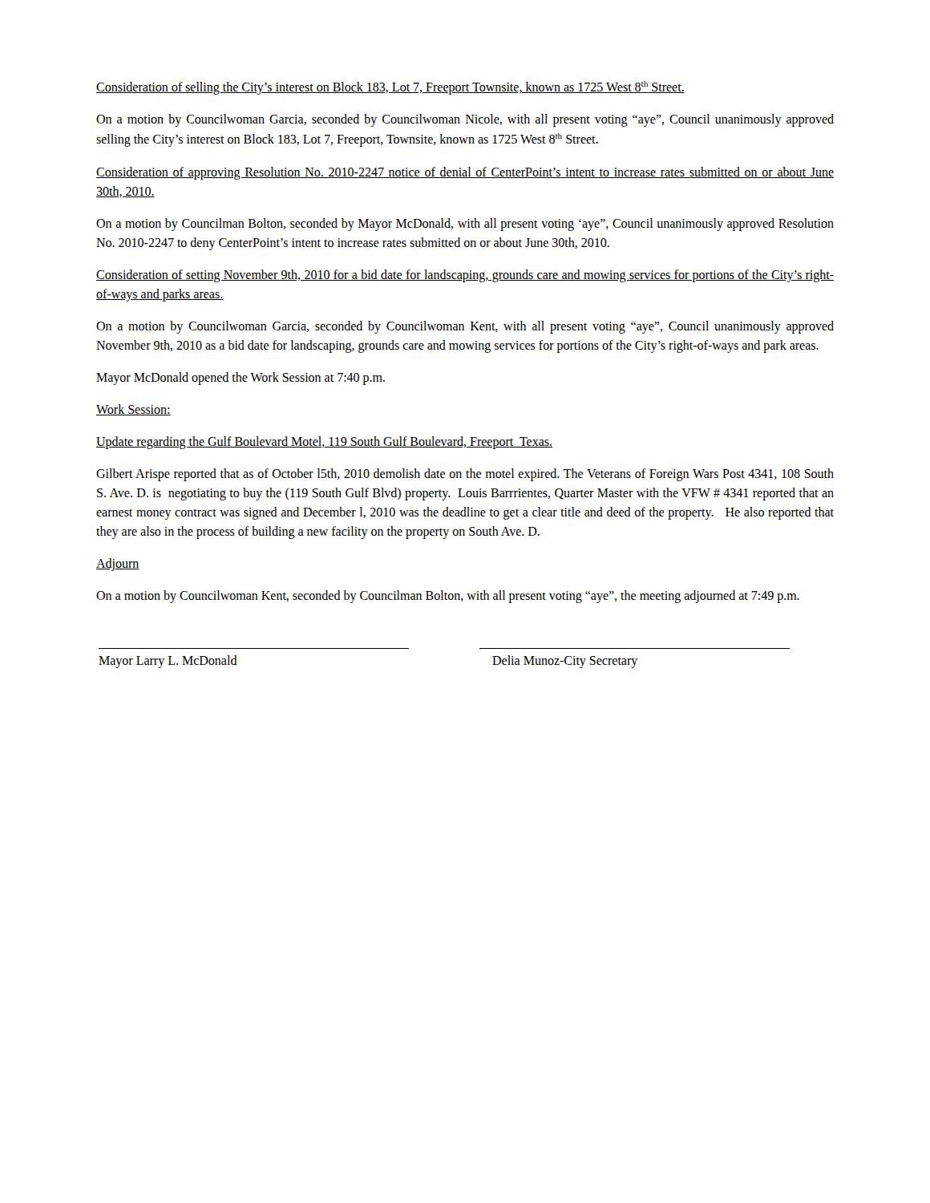Consideration of selling the City’s interest on Block 183, Lot 7, Freeport Townsite, known as 1725 West 8th Street.
On a motion by Councilwoman Garcia, seconded by Councilwoman Nicole, with all present voting “aye”, Council unanimously approved selling the City’s interest on Block 183, Lot 7, Freeport, Townsite, known as 1725 West 8th Street.
Consideration of approving Resolution No. 2010-2247 notice of denial of CenterPoint’s intent to increase rates submitted on or about June 30th, 2010.
On a motion by Councilman Bolton, seconded by Mayor McDonald, with all present voting ‘aye”, Council unanimously approved Resolution No. 2010-2247 to deny CenterPoint’s intent to increase rates submitted on or about June 30th, 2010.
Consideration of setting November 9th, 2010 for a bid date for landscaping, grounds care and mowing services for portions of the City’s right-of-ways and parks areas.
On a motion by Councilwoman Garcia, seconded by Councilwoman Kent, with all present voting “aye”, Council unanimously approved November 9th, 2010 as a bid date for landscaping, grounds care and mowing services for portions of the City’s right-of-ways and park areas.
Mayor McDonald opened the Work Session at 7:40 p.m.
Work Session:
Update regarding the Gulf Boulevard Motel, 119 South Gulf Boulevard, Freeport Texas.
Gilbert Arispe reported that as of October l5th, 2010 demolish date on the motel expired. The Veterans of Foreign Wars Post 4341, 108 South S. Ave. D. is negotiating to buy the (119 South Gulf Blvd) property. Louis Barrrientes, Quarter Master with the VFW # 4341 reported that an earnest money contract was signed and December l, 2010 was the deadline to get a clear title and deed of the property. He also reported that they are also in the process of building a new facility on the property on South Ave. D.
Adjourn
On a motion by Councilwoman Kent, seconded by Councilman Bolton, with all present voting “aye”, the meeting adjourned at 7:49 p.m.
| Mayor Larry L. McDonald | Delia Munoz-City Secretary |